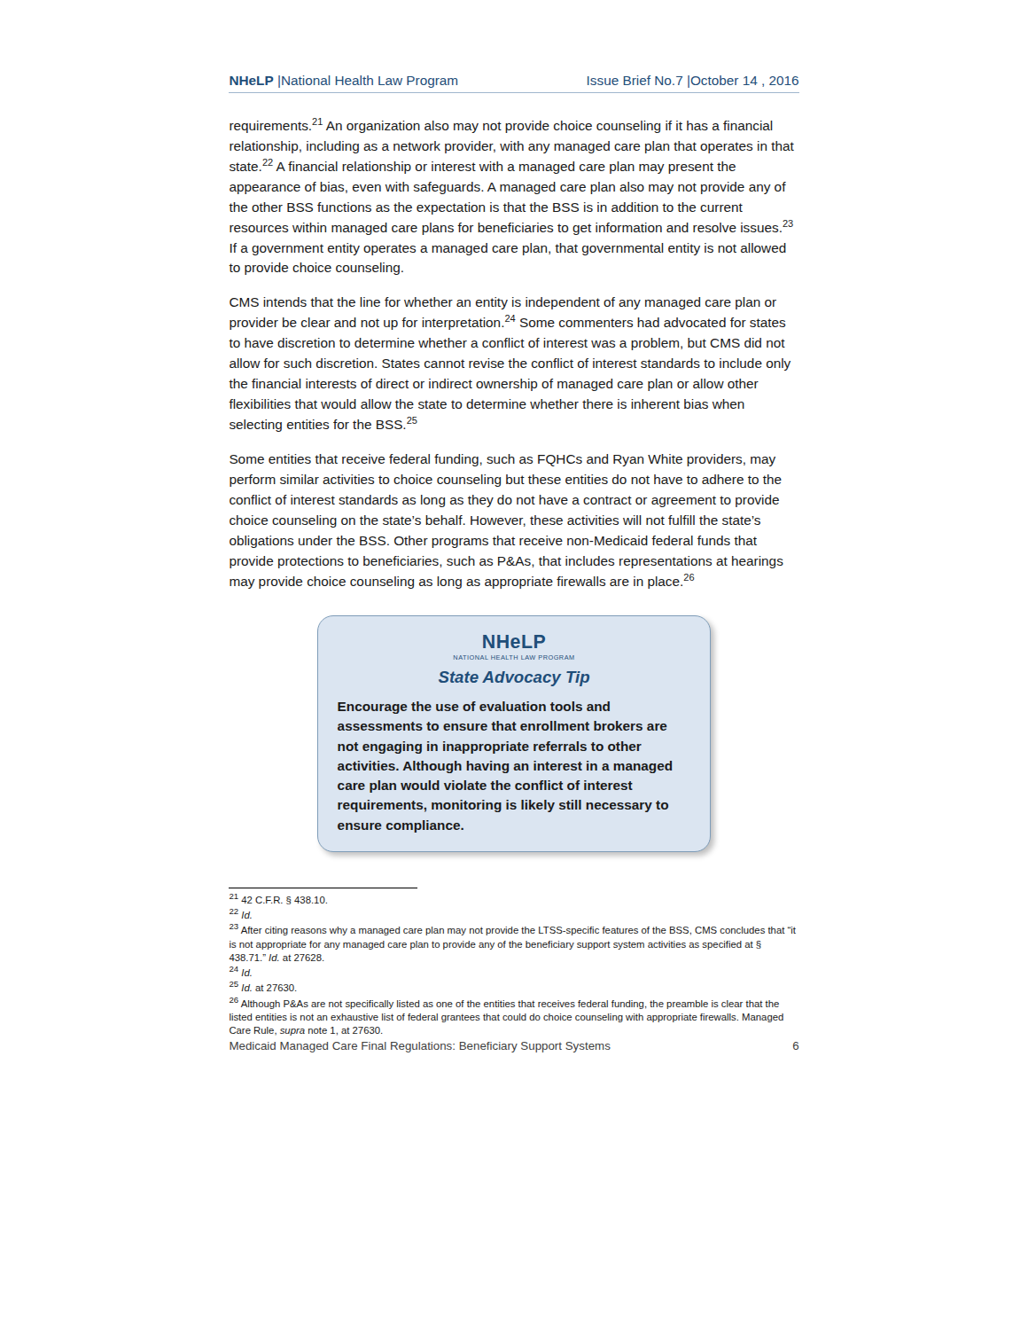NHeLP |National Health Law Program
Issue Brief No.7 |October 14 , 2016
requirements.21 An organization also may not provide choice counseling if it has a financial relationship, including as a network provider, with any managed care plan that operates in that state.22 A financial relationship or interest with a managed care plan may present the appearance of bias, even with safeguards. A managed care plan also may not provide any of the other BSS functions as the expectation is that the BSS is in addition to the current resources within managed care plans for beneficiaries to get information and resolve issues.23 If a government entity operates a managed care plan, that governmental entity is not allowed to provide choice counseling.
CMS intends that the line for whether an entity is independent of any managed care plan or provider be clear and not up for interpretation.24 Some commenters had advocated for states to have discretion to determine whether a conflict of interest was a problem, but CMS did not allow for such discretion. States cannot revise the conflict of interest standards to include only the financial interests of direct or indirect ownership of managed care plan or allow other flexibilities that would allow the state to determine whether there is inherent bias when selecting entities for the BSS.25
Some entities that receive federal funding, such as FQHCs and Ryan White providers, may perform similar activities to choice counseling but these entities do not have to adhere to the conflict of interest standards as long as they do not have a contract or agreement to provide choice counseling on the state’s behalf. However, these activities will not fulfill the state’s obligations under the BSS. Other programs that receive non-Medicaid federal funds that provide protections to beneficiaries, such as P&As, that includes representations at hearings may provide choice counseling as long as appropriate firewalls are in place.26
NHeLPNATIONAL HEALTH LAW PROGRAM
State Advocacy Tip
Encourage the use of evaluation tools and assessments to ensure that enrollment brokers are not engaging in inappropriate referrals to other activities. Although having an interest in a managed care plan would violate the conflict of interest requirements, monitoring is likely still necessary to ensure compliance.
21 42 C.F.R. § 438.10.
22 Id.
23 After citing reasons why a managed care plan may not provide the LTSS-specific features of the BSS, CMS concludes that “it is not appropriate for any managed care plan to provide any of the beneficiary support system activities as specified at § 438.71.” Id. at 27628.
24 Id.
25 Id. at 27630.
26 Although P&As are not specifically listed as one of the entities that receives federal funding, the preamble is clear that the listed entities is not an exhaustive list of federal grantees that could do choice counseling with appropriate firewalls. Managed Care Rule, supra note 1, at 27630.
Medicaid Managed Care Final Regulations: Beneficiary Support Systems
6